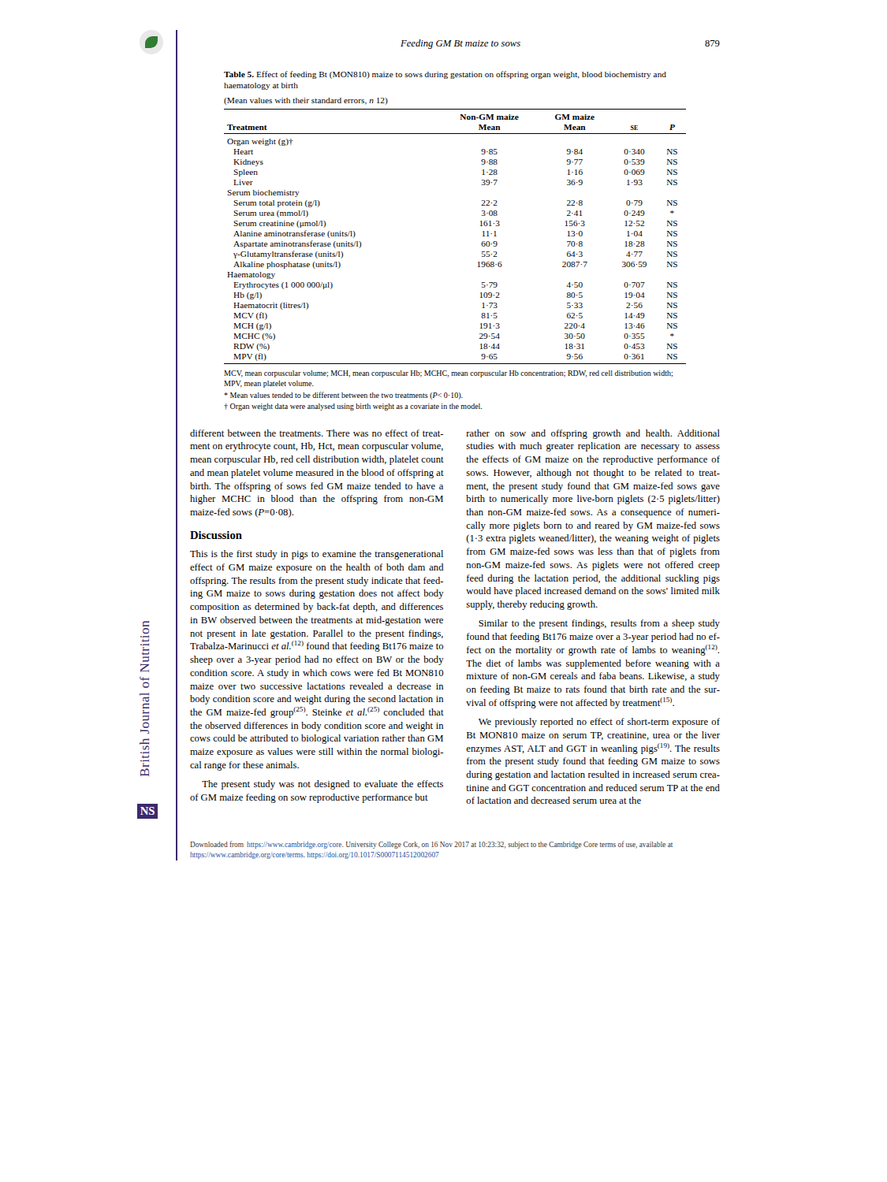British Journal of Nutrition
NS
Feeding GM Bt maize to sows 879
Table 5. Effect of feeding Bt (MON810) maize to sows during gestation on offspring organ weight, blood biochemistry and haematology at birth
(Mean values with their standard errors, n 12)
| | Non-GM maize | GM maize | | |
| --- | --- | --- | --- | --- |
| Treatment | Mean | Mean | se | P |
| Organ weight (g)† | | | | |
| Heart | 9·85 | 9·84 | 0·340 | NS |
| Kidneys | 9·88 | 9·77 | 0·539 | NS |
| Spleen | 1·28 | 1·16 | 0·069 | NS |
| Liver | 39·7 | 36·9 | 1·93 | NS |
| Serum biochemistry | | | | |
| Serum total protein (g/l) | 22·2 | 22·8 | 0·79 | NS |
| Serum urea (mmol/l) | 3·08 | 2·41 | 0·249 | * |
| Serum creatinine (μmol/l) | 161·3 | 156·3 | 12·52 | NS |
| Alanine aminotransferase (units/l) | 11·1 | 13·0 | 1·04 | NS |
| Aspartate aminotransferase (units/l) | 60·9 | 70·8 | 18·28 | NS |
| γ-Glutamyltransferase (units/l) | 55·2 | 64·3 | 4·77 | NS |
| Alkaline phosphatase (units/l) | 1968·6 | 2087·7 | 306·59 | NS |
| Haematology | | | | |
| Erythrocytes (1 000 000/μl) | 5·79 | 4·50 | 0·707 | NS |
| Hb (g/l) | 109·2 | 80·5 | 19·04 | NS |
| Haematocrit (litres/l) | 1·73 | 5·33 | 2·56 | NS |
| MCV (fl) | 81·5 | 62·5 | 14·49 | NS |
| MCH (g/l) | 191·3 | 220·4 | 13·46 | NS |
| MCHC (%) | 29·54 | 30·50 | 0·355 | * |
| RDW (%) | 18·44 | 18·31 | 0·453 | NS |
| MPV (fl) | 9·65 | 9·56 | 0·361 | NS |
MCV, mean corpuscular volume; MCH, mean corpuscular Hb; MCHC, mean corpuscular Hb concentration; RDW, red cell distribution width; MPV, mean platelet volume.
* Mean values tended to be different between the two treatments (P< 0·10).
† Organ weight data were analysed using birth weight as a covariate in the model.
different between the treatments. There was no effect of treatment on erythrocyte count, Hb, Hct, mean corpuscular volume, mean corpuscular Hb, red cell distribution width, platelet count and mean platelet volume measured in the blood of offspring at birth. The offspring of sows fed GM maize tended to have a higher MCHC in blood than the offspring from non-GM maize-fed sows (P=0·08).
Discussion
This is the first study in pigs to examine the transgenerational effect of GM maize exposure on the health of both dam and offspring. The results from the present study indicate that feeding GM maize to sows during gestation does not affect body composition as determined by back-fat depth, and differences in BW observed between the treatments at mid-gestation were not present in late gestation. Parallel to the present findings, Trabalza-Marinucci et al.(12) found that feeding Bt176 maize to sheep over a 3-year period had no effect on BW or the body condition score. A study in which cows were fed Bt MON810 maize over two successive lactations revealed a decrease in body condition score and weight during the second lactation in the GM maize-fed group(25). Steinke et al.(25) concluded that the observed differences in body condition score and weight in cows could be attributed to biological variation rather than GM maize exposure as values were still within the normal biological range for these animals.
The present study was not designed to evaluate the effects of GM maize feeding on sow reproductive performance but
rather on sow and offspring growth and health. Additional studies with much greater replication are necessary to assess the effects of GM maize on the reproductive performance of sows. However, although not thought to be related to treatment, the present study found that GM maize-fed sows gave birth to numerically more live-born piglets (2·5 piglets/litter) than non-GM maize-fed sows. As a consequence of numerically more piglets born to and reared by GM maize-fed sows (1·3 extra piglets weaned/litter), the weaning weight of piglets from GM maize-fed sows was less than that of piglets from non-GM maize-fed sows. As piglets were not offered creep feed during the lactation period, the additional suckling pigs would have placed increased demand on the sows' limited milk supply, thereby reducing growth.
Similar to the present findings, results from a sheep study found that feeding Bt176 maize over a 3-year period had no effect on the mortality or growth rate of lambs to weaning(12). The diet of lambs was supplemented before weaning with a mixture of non-GM cereals and faba beans. Likewise, a study on feeding Bt maize to rats found that birth rate and the survival of offspring were not affected by treatment(15).
We previously reported no effect of short-term exposure of Bt MON810 maize on serum TP, creatinine, urea or the liver enzymes AST, ALT and GGT in weanling pigs(19). The results from the present study found that feeding GM maize to sows during gestation and lactation resulted in increased serum creatinine and GGT concentration and reduced serum TP at the end of lactation and decreased serum urea at the
Downloaded from https://www.cambridge.org/core. University College Cork, on 16 Nov 2017 at 10:23:32, subject to the Cambridge Core terms of use, available at
https://www.cambridge.org/core/terms. https://doi.org/10.1017/S0007114512002607